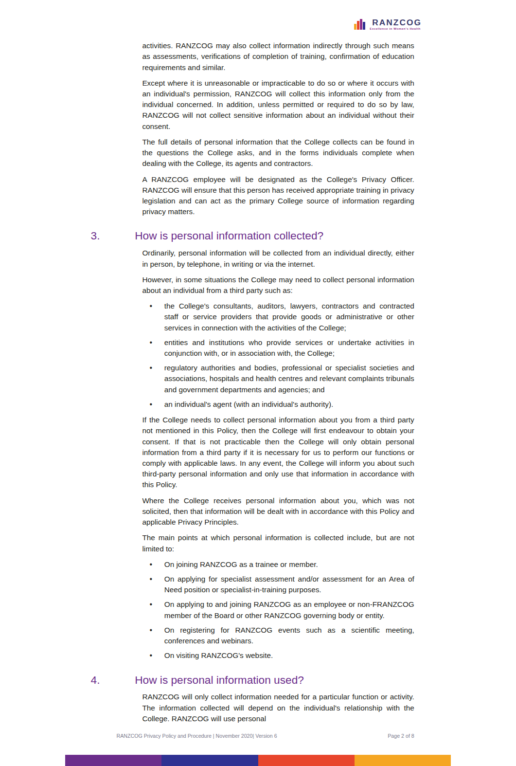RANZCOGExcellence in Women's Health
activities. RANZCOG may also collect information indirectly through such means as assessments, verifications of completion of training, confirmation of education requirements and similar.
Except where it is unreasonable or impracticable to do so or where it occurs with an individual's permission, RANZCOG will collect this information only from the individual concerned. In addition, unless permitted or required to do so by law, RANZCOG will not collect sensitive information about an individual without their consent.
The full details of personal information that the College collects can be found in the questions the College asks, and in the forms individuals complete when dealing with the College, its agents and contractors.
A RANZCOG employee will be designated as the College's Privacy Officer. RANZCOG will ensure that this person has received appropriate training in privacy legislation and can act as the primary College source of information regarding privacy matters.
3. How is personal information collected?
Ordinarily, personal information will be collected from an individual directly, either in person, by telephone, in writing or via the internet.
However, in some situations the College may need to collect personal information about an individual from a third party such as:
the College's consultants, auditors, lawyers, contractors and contracted staff or service providers that provide goods or administrative or other services in connection with the activities of the College;
entities and institutions who provide services or undertake activities in conjunction with, or in association with, the College;
regulatory authorities and bodies, professional or specialist societies and associations, hospitals and health centres and relevant complaints tribunals and government departments and agencies; and
an individual's agent (with an individual's authority).
If the College needs to collect personal information about you from a third party not mentioned in this Policy, then the College will first endeavour to obtain your consent. If that is not practicable then the College will only obtain personal information from a third party if it is necessary for us to perform our functions or comply with applicable laws. In any event, the College will inform you about such third-party personal information and only use that information in accordance with this Policy.
Where the College receives personal information about you, which was not solicited, then that information will be dealt with in accordance with this Policy and applicable Privacy Principles.
The main points at which personal information is collected include, but are not limited to:
On joining RANZCOG as a trainee or member.
On applying for specialist assessment and/or assessment for an Area of Need position or specialist-in-training purposes.
On applying to and joining RANZCOG as an employee or non-FRANZCOG member of the Board or other RANZCOG governing body or entity.
On registering for RANZCOG events such as a scientific meeting, conferences and webinars.
On visiting RANZCOG's website.
4. How is personal information used?
RANZCOG will only collect information needed for a particular function or activity. The information collected will depend on the individual's relationship with the College. RANZCOG will use personal
RANZCOG Privacy Policy and Procedure | November 2020| Version 6 Page 2 of 8